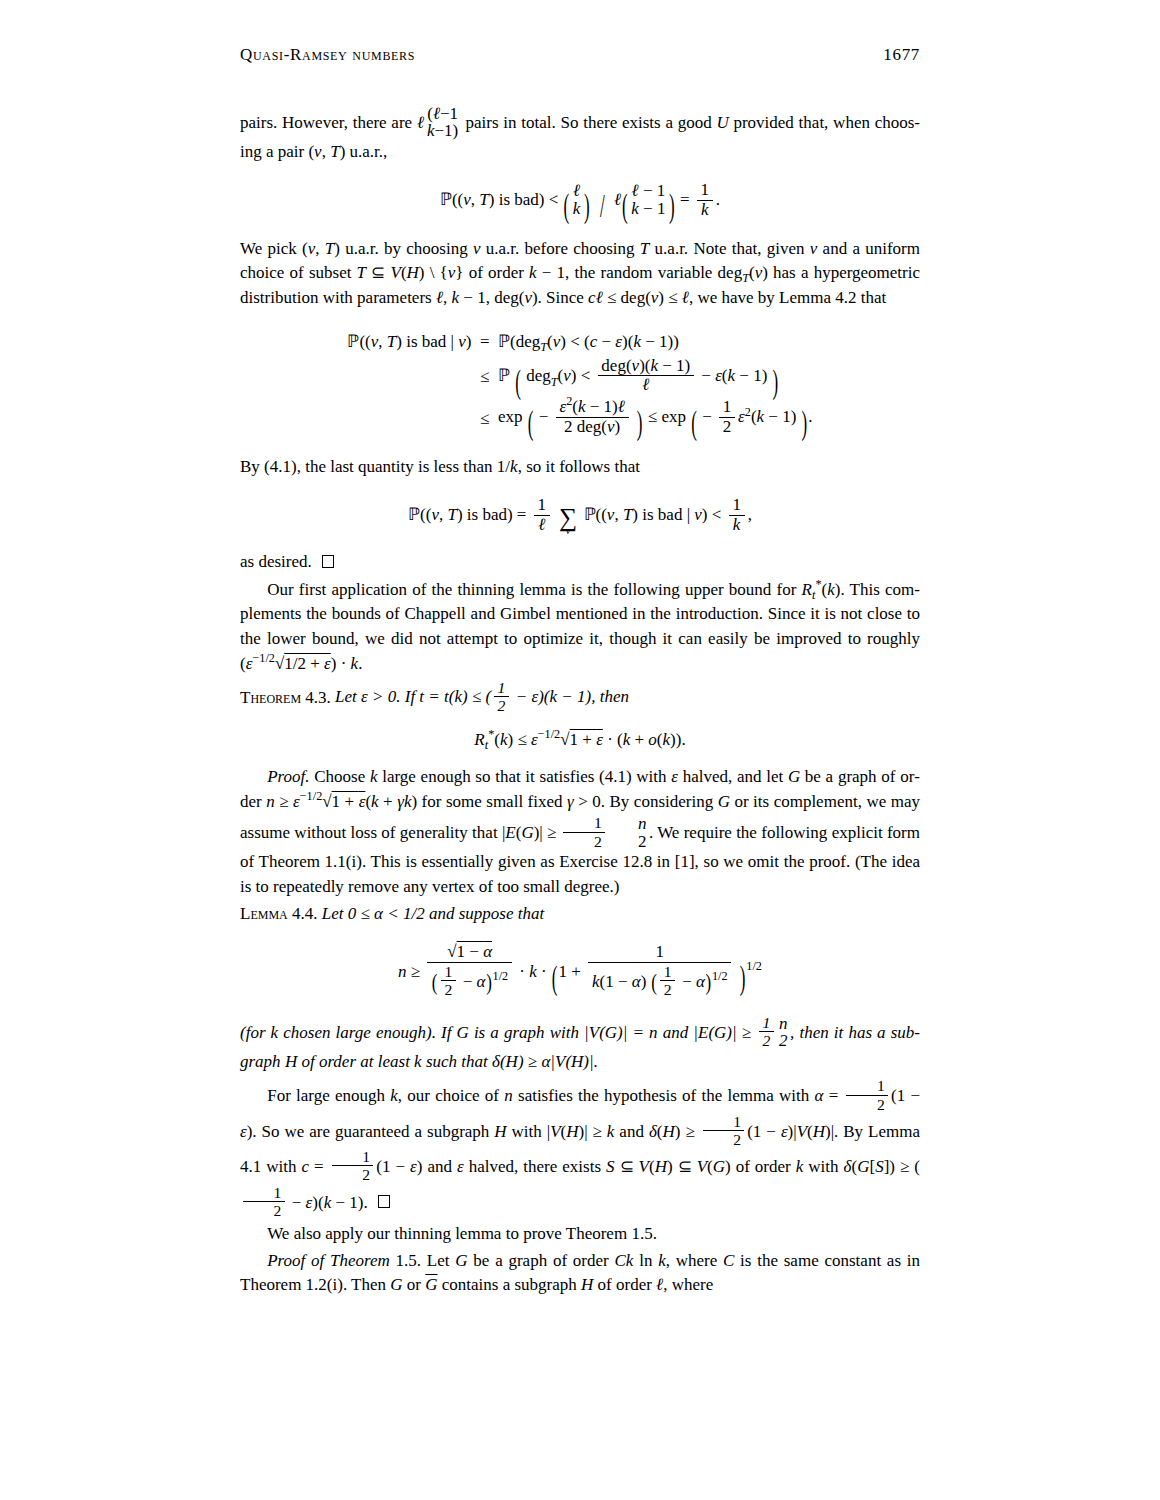Quasi-Ramsey numbers 1677
pairs. However, there are ℓ(ℓ−1 k−1) pairs in total. So there exists a good U provided that, when choosing a pair (v, T) u.a.r.,
ℙ((v, T) is bad) < (ℓk) / ℓ(ℓ − 1 k − 1) = 1 k.
We pick (v, T) u.a.r. by choosing v u.a.r. before choosing T u.a.r. Note that, given v and a uniform choice of subset T ⊆ V(H) \ {v} of order k − 1, the random variable degT(v) has a hypergeometric distribution with parameters ℓ, k − 1, deg(v). Since cℓ ≤ deg(v) ≤ ℓ, we have by Lemma 4.2 that
ℙ((v, T) is bad | v) = ℙ(degT(v) < (c − ε)(k − 1))
≤ ℙ ( degT(v) < deg(v)(k − 1) ℓ − ε(k − 1) )
≤ exp ( − ε2(k − 1)ℓ 2 deg(v) ) ≤ exp ( − 12 ε2(k − 1) ).
By (4.1), the last quantity is less than 1/k, so it follows that
ℙ((v, T) is bad) = 1 ℓ ∑v ℙ((v, T) is bad | v) < 1 k,
as desired.
Our first application of the thinning lemma is the following upper bound for Rt*(k). This complements the bounds of Chappell and Gimbel mentioned in the introduction. Since it is not close to the lower bound, we did not attempt to optimize it, though it can easily be improved to roughly (ε−1/2√1/2 + ε) · k.
Theorem 4.3. Let ε > 0. If t = t(k) ≤ (12 − ε)(k − 1), then
Rt*(k) ≤ ε−1/2√1 + ε · (k + o(k)).
Proof. Choose k large enough so that it satisfies (4.1) with ε halved, and let G be a graph of order n ≥ ε−1/2√1 + ε(k + γk) for some small fixed γ > 0. By considering G or its complement, we may assume without loss of generality that |E(G)| ≥ 12 n 2. We require the following explicit form of Theorem 1.1(i). This is essentially given as Exercise 12.8 in [1], so we omit the proof. (The idea is to repeatedly remove any vertex of too small degree.)
Lemma 4.4. Let 0 ≤ α < 1/2 and suppose that
n ≥ √1 − α(12 − α)1/2 · k · (1 + 1 k(1 − α) (12 − α)1/2 )1/2
(for k chosen large enough). If G is a graph with |V(G)| = n and |E(G)| ≥ 12 n 2, then it has a subgraph H of order at least k such that δ(H) ≥ α|V(H)|.
For large enough k, our choice of n satisfies the hypothesis of the lemma with α = 12(1 − ε). So we are guaranteed a subgraph H with |V(H)| ≥ k and δ(H) ≥ 12(1 − ε)|V(H)|. By Lemma 4.1 with c = 12(1 − ε) and ε halved, there exists S ⊆ V(H) ⊆ V(G) of order k with δ(G[S]) ≥ (12 − ε)(k − 1).
We also apply our thinning lemma to prove Theorem 1.5.
Proof of Theorem 1.5. Let G be a graph of order Ck ln k, where C is the same constant as in Theorem 1.2(i). Then G or G contains a subgraph H of order ℓ, where